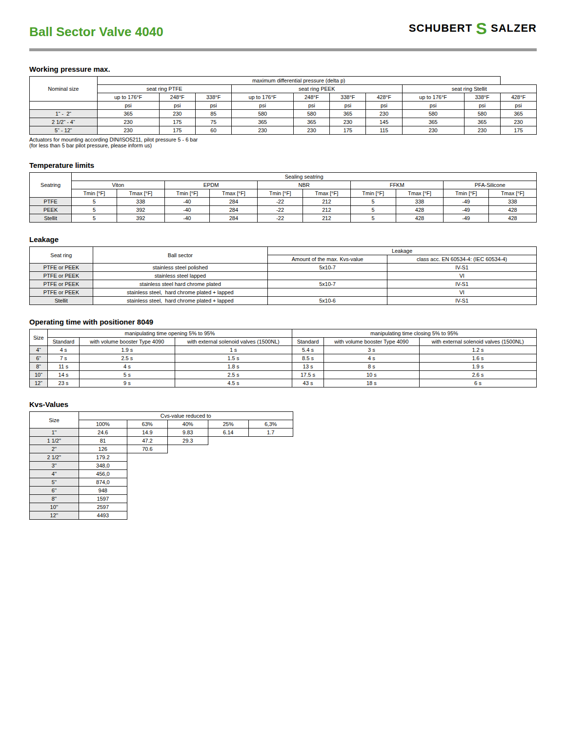Ball Sector Valve 4040
SCHUBERT S SALZER
Working pressure max.
| Nominal size | maximum differential pressure (delta p) |
| --- | --- |
| seat ring PTFE | seat ring PEEK | seat ring Stellit |
| up to 176°F | 248°F | 338°F | up to 176°F | 248°F | 338°F | 428°F | up to 176°F | 338°F | 428°F |
| | psi | psi | psi | psi | psi | psi | psi | psi | psi | psi |
| 1“ - 2“ | 365 | 230 | 85 | 580 | 580 | 365 | 230 | 580 | 580 | 365 |
| 2 1/2“ - 4“ | 230 | 175 | 75 | 365 | 365 | 230 | 145 | 365 | 365 | 230 |
| 5“ - 12“ | 230 | 175 | 60 | 230 | 230 | 175 | 115 | 230 | 230 | 175 |
Actuators for mounting according DIN/ISO5211, pilot pressure 5 - 6 bar
(for less than 5 bar pilot pressure, please inform us)
Temperature limits
| Seatring | Sealing seatring |
| --- | --- |
| Viton | EPDM | NBR | FFKM | PFA-Silicone |
| Tmin [°F] | Tmax [°F] | Tmin [°F] | Tmax [°F] | Tmin [°F] | Tmax [°F] | Tmin [°F] | Tmax [°F] | Tmin [°F] | Tmax [°F] |
| PTFE | 5 | 338 | -40 | 284 | -22 | 212 | 5 | 338 | -49 | 338 |
| PEEK | 5 | 392 | -40 | 284 | -22 | 212 | 5 | 428 | -49 | 428 |
| Stellit | 5 | 392 | -40 | 284 | -22 | 212 | 5 | 428 | -49 | 428 |
Leakage
| Seat ring | Ball sector | Leakage |
| --- | --- | --- |
| Amount of the max. Kvs-value | class acc. EN 60534-4: (IEC 60534-4) |
| PTFE or PEEK | stainless steel polished | 5x10-7 | IV-S1 |
| PTFE or PEEK | stainless steel lapped | | VI |
| PTFE or PEEK | stainless steel hard chrome plated | 5x10-7 | IV-S1 |
| PTFE or PEEK | stainless steel, hard chrome plated + lapped | | VI |
| Stellit | stainless steel, hard chrome plated + lapped | 5x10-6 | IV-S1 |
Operating time with positioner 8049
| Size | manipulating time opening 5% to 95% | manipulating time closing 5% to 95% |
| --- | --- | --- |
| Standard | with volume booster Type 4090 | with external solenoid valves (1500NL) | Standard | with volume booster Type 4090 | with external solenoid valves (1500NL) |
| 4“ | 4 s | 1.9 s | 1 s | 5.4 s | 3 s | 1.2 s |
| 6“ | 7 s | 2.5 s | 1.5 s | 8.5 s | 4 s | 1.6 s |
| 8“ | 11 s | 4 s | 1.8 s | 13 s | 8 s | 1.9 s |
| 10“ | 14 s | 5 s | 2.5 s | 17.5 s | 10 s | 2.6 s |
| 12“ | 23 s | 9 s | 4.5 s | 43 s | 18 s | 6 s |
Kvs-Values
| Size | Cvs-value reduced to |
| --- | --- |
| 100% | 63% | 40% | 25% | 6,3% |
| 1'' | 24.6 | 14.9 | 9.83 | 6.14 | 1.7 |
| 1 1/2'' | 81 | 47.2 | 29.3 | | |
| 2'' | 126 | 70.6 | | | |
| 2 1/2'' | 179.2 | | | | |
| 3'' | 348,0 | | | | |
| 4'' | 456,0 | | | | |
| 5'' | 874,0 | | | | |
| 6'' | 948 | | | | |
| 8'' | 1597 | | | | |
| 10'' | 2597 | | | | |
| 12'' | 4493 | | | | |